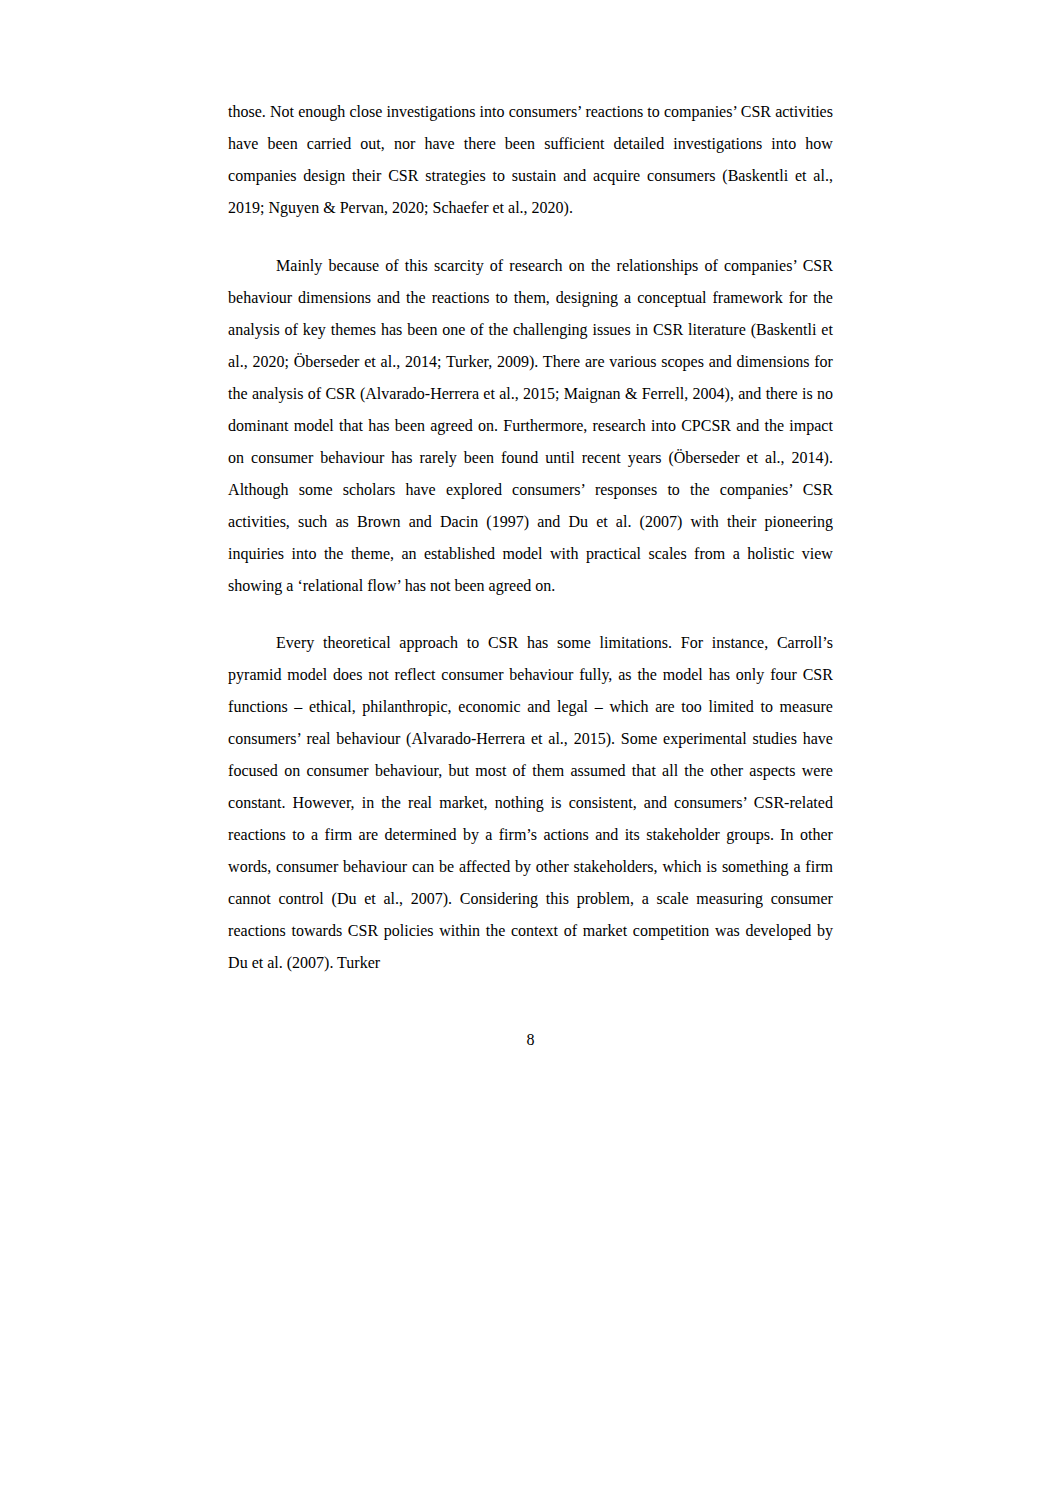those. Not enough close investigations into consumers’ reactions to companies’ CSR activities have been carried out, nor have there been sufficient detailed investigations into how companies design their CSR strategies to sustain and acquire consumers (Baskentli et al., 2019; Nguyen & Pervan, 2020; Schaefer et al., 2020).
Mainly because of this scarcity of research on the relationships of companies’ CSR behaviour dimensions and the reactions to them, designing a conceptual framework for the analysis of key themes has been one of the challenging issues in CSR literature (Baskentli et al., 2020; Öberseder et al., 2014; Turker, 2009). There are various scopes and dimensions for the analysis of CSR (Alvarado-Herrera et al., 2015; Maignan & Ferrell, 2004), and there is no dominant model that has been agreed on. Furthermore, research into CPCSR and the impact on consumer behaviour has rarely been found until recent years (Öberseder et al., 2014). Although some scholars have explored consumers’ responses to the companies’ CSR activities, such as Brown and Dacin (1997) and Du et al. (2007) with their pioneering inquiries into the theme, an established model with practical scales from a holistic view showing a ‘relational flow’ has not been agreed on.
Every theoretical approach to CSR has some limitations. For instance, Carroll’s pyramid model does not reflect consumer behaviour fully, as the model has only four CSR functions – ethical, philanthropic, economic and legal – which are too limited to measure consumers’ real behaviour (Alvarado-Herrera et al., 2015). Some experimental studies have focused on consumer behaviour, but most of them assumed that all the other aspects were constant. However, in the real market, nothing is consistent, and consumers’ CSR-related reactions to a firm are determined by a firm’s actions and its stakeholder groups. In other words, consumer behaviour can be affected by other stakeholders, which is something a firm cannot control (Du et al., 2007). Considering this problem, a scale measuring consumer reactions towards CSR policies within the context of market competition was developed by Du et al. (2007). Turker
8